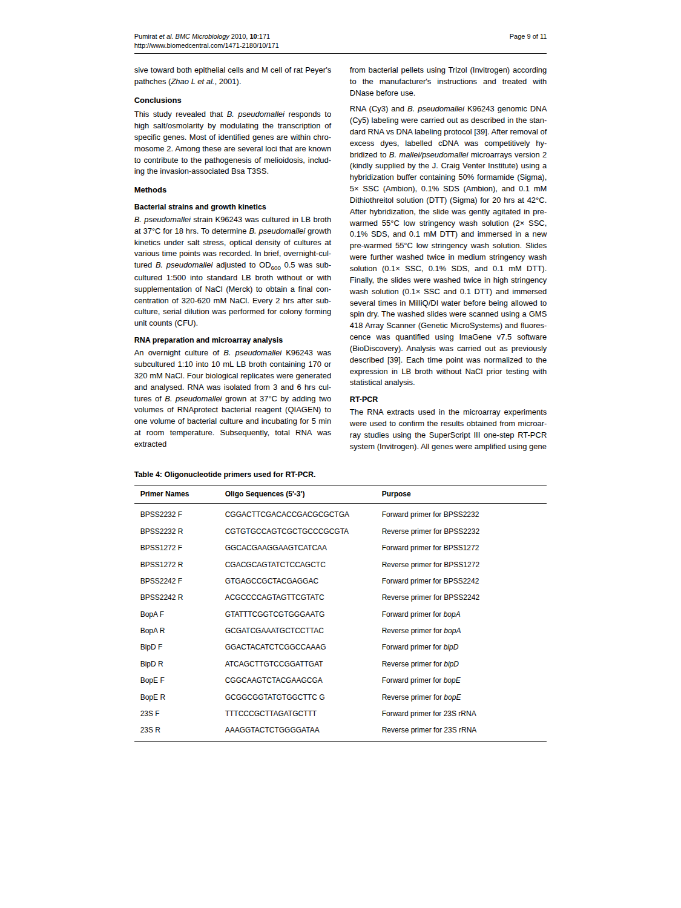Pumirat et al. BMC Microbiology 2010, 10:171
http://www.biomedcentral.com/1471-2180/10/171
Page 9 of 11
sive toward both epithelial cells and M cell of rat Peyer's pathches (Zhao L et al., 2001).
Conclusions
This study revealed that B. pseudomallei responds to high salt/osmolarity by modulating the transcription of specific genes. Most of identified genes are within chromosome 2. Among these are several loci that are known to contribute to the pathogenesis of melioidosis, including the invasion-associated Bsa T3SS.
Methods
Bacterial strains and growth kinetics
B. pseudomallei strain K96243 was cultured in LB broth at 37°C for 18 hrs. To determine B. pseudomallei growth kinetics under salt stress, optical density of cultures at various time points was recorded. In brief, overnight-cultured B. pseudomallei adjusted to OD600 0.5 was subcultured 1:500 into standard LB broth without or with supplementation of NaCl (Merck) to obtain a final concentration of 320-620 mM NaCl. Every 2 hrs after subculture, serial dilution was performed for colony forming unit counts (CFU).
RNA preparation and microarray analysis
An overnight culture of B. pseudomallei K96243 was subcultured 1:10 into 10 mL LB broth containing 170 or 320 mM NaCl. Four biological replicates were generated and analysed. RNA was isolated from 3 and 6 hrs cultures of B. pseudomallei grown at 37°C by adding two volumes of RNAprotect bacterial reagent (QIAGEN) to one volume of bacterial culture and incubating for 5 min at room temperature. Subsequently, total RNA was extracted
from bacterial pellets using Trizol (Invitrogen) according to the manufacturer's instructions and treated with DNase before use.
RNA (Cy3) and B. pseudomallei K96243 genomic DNA (Cy5) labeling were carried out as described in the standard RNA vs DNA labeling protocol [39]. After removal of excess dyes, labelled cDNA was competitively hybridized to B. mallei/pseudomallei microarrays version 2 (kindly supplied by the J. Craig Venter Institute) using a hybridization buffer containing 50% formamide (Sigma), 5× SSC (Ambion), 0.1% SDS (Ambion), and 0.1 mM Dithiothreitol solution (DTT) (Sigma) for 20 hrs at 42°C. After hybridization, the slide was gently agitated in pre-warmed 55°C low stringency wash solution (2× SSC, 0.1% SDS, and 0.1 mM DTT) and immersed in a new pre-warmed 55°C low stringency wash solution. Slides were further washed twice in medium stringency wash solution (0.1× SSC, 0.1% SDS, and 0.1 mM DTT). Finally, the slides were washed twice in high stringency wash solution (0.1× SSC and 0.1 DTT) and immersed several times in MilliQ/DI water before being allowed to spin dry. The washed slides were scanned using a GMS 418 Array Scanner (Genetic MicroSystems) and fluorescence was quantified using ImaGene v7.5 software (BioDiscovery). Analysis was carried out as previously described [39]. Each time point was normalized to the expression in LB broth without NaCl prior testing with statistical analysis.
RT-PCR
The RNA extracts used in the microarray experiments were used to confirm the results obtained from microarray studies using the SuperScript III one-step RT-PCR system (Invitrogen). All genes were amplified using gene
Table 4: Oligonucleotide primers used for RT-PCR.
| Primer Names | Oligo Sequences (5'-3') | Purpose |
| --- | --- | --- |
| BPSS2232 F | CGGACTTCGACACCGACGCGCTGA | Forward primer for BPSS2232 |
| BPSS2232 R | CGTGTGCCAGTCGCTGCCCGCGTA | Reverse primer for BPSS2232 |
| BPSS1272 F | GGCACGAAGGAAGTCATCAA | Forward primer for BPSS1272 |
| BPSS1272 R | CGACGCAGTATCTCCAGCTC | Reverse primer for BPSS1272 |
| BPSS2242 F | GTGAGCCGCTACGAGGAC | Forward primer for BPSS2242 |
| BPSS2242 R | ACGCCCCAGTAGTTCGTATC | Reverse primer for BPSS2242 |
| BopA F | GTATTTCGGTCGTGGGAATG | Forward primer for bopA |
| BopA R | GCGATCGAAATGCTCCTTAC | Reverse primer for bopA |
| BipD F | GGACTACATCTCGGCCAAAG | Forward primer for bipD |
| BipD R | ATCAGCTTGTCCGGATTGAT | Reverse primer for bipD |
| BopE F | CGGCAAGTCTACGAAGCGA | Forward primer for bopE |
| BopE R | GCGGCGGTATGTGGCTTC G | Reverse primer for bopE |
| 23S F | TTTCCCGCTTAGATGCTTT | Forward primer for 23S rRNA |
| 23S R | AAAGGTACTCTGGGGATAA | Reverse primer for 23S rRNA |